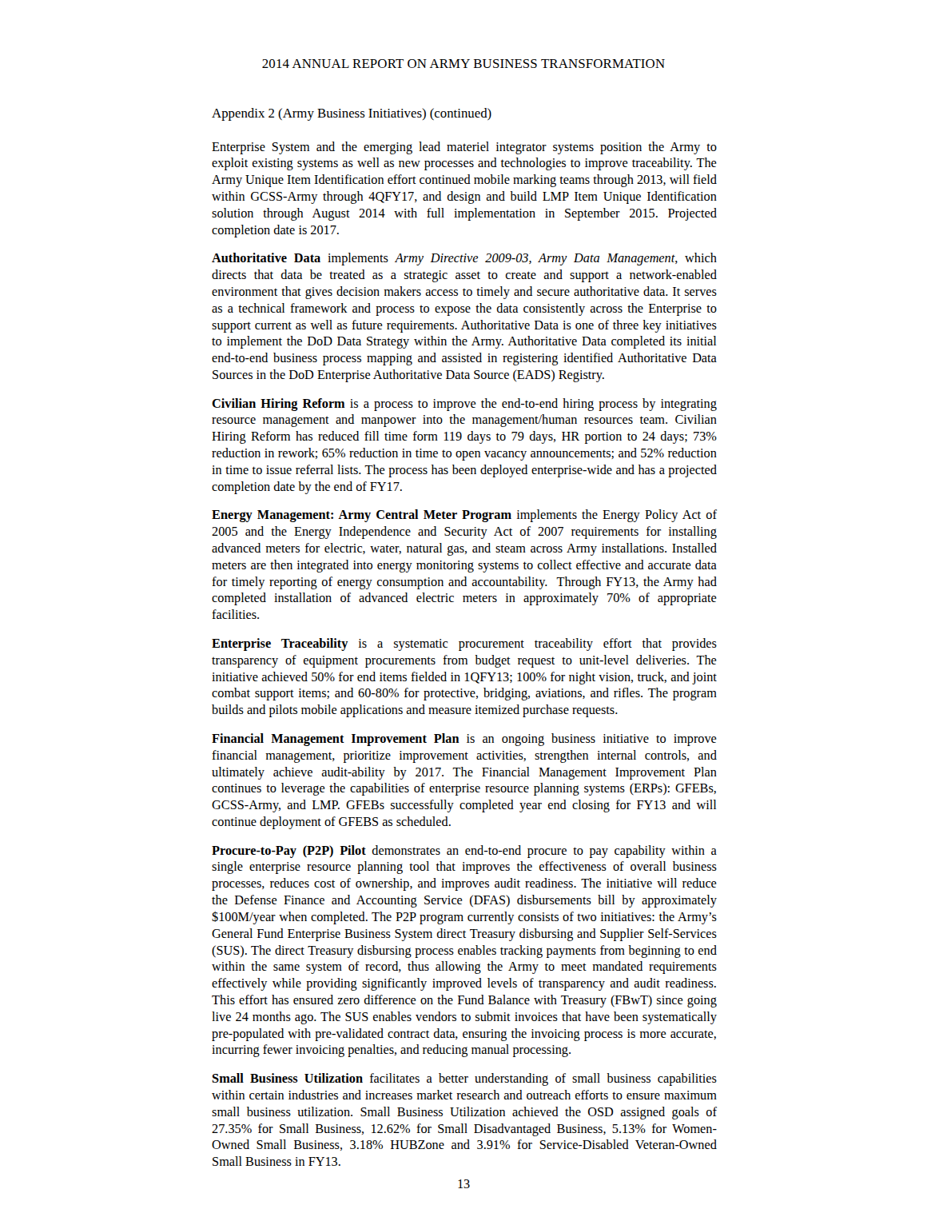2014 ANNUAL REPORT ON ARMY BUSINESS TRANSFORMATION
Appendix 2 (Army Business Initiatives) (continued)
Enterprise System and the emerging lead materiel integrator systems position the Army to exploit existing systems as well as new processes and technologies to improve traceability. The Army Unique Item Identification effort continued mobile marking teams through 2013, will field within GCSS-Army through 4QFY17, and design and build LMP Item Unique Identification solution through August 2014 with full implementation in September 2015. Projected completion date is 2017.
Authoritative Data implements Army Directive 2009-03, Army Data Management, which directs that data be treated as a strategic asset to create and support a network-enabled environment that gives decision makers access to timely and secure authoritative data. It serves as a technical framework and process to expose the data consistently across the Enterprise to support current as well as future requirements. Authoritative Data is one of three key initiatives to implement the DoD Data Strategy within the Army. Authoritative Data completed its initial end-to-end business process mapping and assisted in registering identified Authoritative Data Sources in the DoD Enterprise Authoritative Data Source (EADS) Registry.
Civilian Hiring Reform is a process to improve the end-to-end hiring process by integrating resource management and manpower into the management/human resources team. Civilian Hiring Reform has reduced fill time form 119 days to 79 days, HR portion to 24 days; 73% reduction in rework; 65% reduction in time to open vacancy announcements; and 52% reduction in time to issue referral lists. The process has been deployed enterprise-wide and has a projected completion date by the end of FY17.
Energy Management: Army Central Meter Program implements the Energy Policy Act of 2005 and the Energy Independence and Security Act of 2007 requirements for installing advanced meters for electric, water, natural gas, and steam across Army installations. Installed meters are then integrated into energy monitoring systems to collect effective and accurate data for timely reporting of energy consumption and accountability. Through FY13, the Army had completed installation of advanced electric meters in approximately 70% of appropriate facilities.
Enterprise Traceability is a systematic procurement traceability effort that provides transparency of equipment procurements from budget request to unit-level deliveries. The initiative achieved 50% for end items fielded in 1QFY13; 100% for night vision, truck, and joint combat support items; and 60-80% for protective, bridging, aviations, and rifles. The program builds and pilots mobile applications and measure itemized purchase requests.
Financial Management Improvement Plan is an ongoing business initiative to improve financial management, prioritize improvement activities, strengthen internal controls, and ultimately achieve audit-ability by 2017. The Financial Management Improvement Plan continues to leverage the capabilities of enterprise resource planning systems (ERPs): GFEBs, GCSS-Army, and LMP. GFEBs successfully completed year end closing for FY13 and will continue deployment of GFEBS as scheduled.
Procure-to-Pay (P2P) Pilot demonstrates an end-to-end procure to pay capability within a single enterprise resource planning tool that improves the effectiveness of overall business processes, reduces cost of ownership, and improves audit readiness. The initiative will reduce the Defense Finance and Accounting Service (DFAS) disbursements bill by approximately $100M/year when completed. The P2P program currently consists of two initiatives: the Army’s General Fund Enterprise Business System direct Treasury disbursing and Supplier Self-Services (SUS). The direct Treasury disbursing process enables tracking payments from beginning to end within the same system of record, thus allowing the Army to meet mandated requirements effectively while providing significantly improved levels of transparency and audit readiness. This effort has ensured zero difference on the Fund Balance with Treasury (FBwT) since going live 24 months ago. The SUS enables vendors to submit invoices that have been systematically pre-populated with pre-validated contract data, ensuring the invoicing process is more accurate, incurring fewer invoicing penalties, and reducing manual processing.
Small Business Utilization facilitates a better understanding of small business capabilities within certain industries and increases market research and outreach efforts to ensure maximum small business utilization. Small Business Utilization achieved the OSD assigned goals of 27.35% for Small Business, 12.62% for Small Disadvantaged Business, 5.13% for Women-Owned Small Business, 3.18% HUBZone and 3.91% for Service-Disabled Veteran-Owned Small Business in FY13.
13